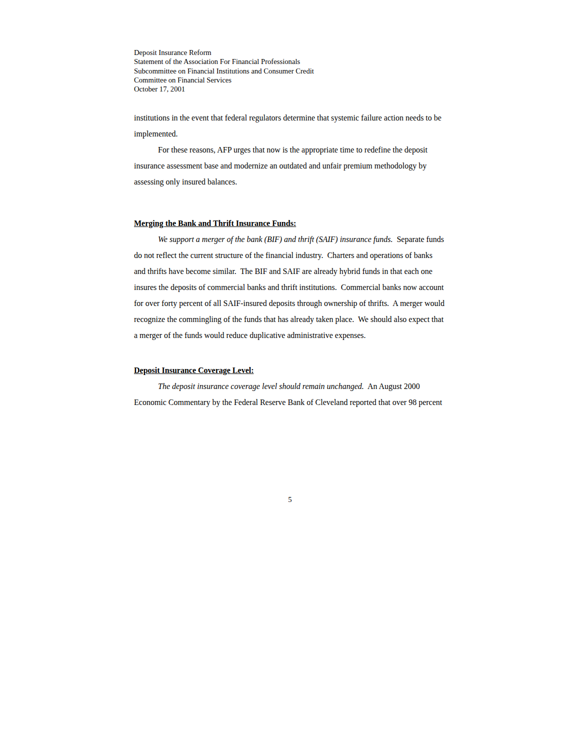Deposit Insurance Reform
Statement of the Association For Financial Professionals
Subcommittee on Financial Institutions and Consumer Credit
Committee on Financial Services
October 17, 2001
institutions in the event that federal regulators determine that systemic failure action needs to be implemented.
For these reasons, AFP urges that now is the appropriate time to redefine the deposit insurance assessment base and modernize an outdated and unfair premium methodology by assessing only insured balances.
Merging the Bank and Thrift Insurance Funds:
We support a merger of the bank (BIF) and thrift (SAIF) insurance funds. Separate funds do not reflect the current structure of the financial industry. Charters and operations of banks and thrifts have become similar. The BIF and SAIF are already hybrid funds in that each one insures the deposits of commercial banks and thrift institutions. Commercial banks now account for over forty percent of all SAIF-insured deposits through ownership of thrifts. A merger would recognize the commingling of the funds that has already taken place. We should also expect that a merger of the funds would reduce duplicative administrative expenses.
Deposit Insurance Coverage Level:
The deposit insurance coverage level should remain unchanged. An August 2000 Economic Commentary by the Federal Reserve Bank of Cleveland reported that over 98 percent
5